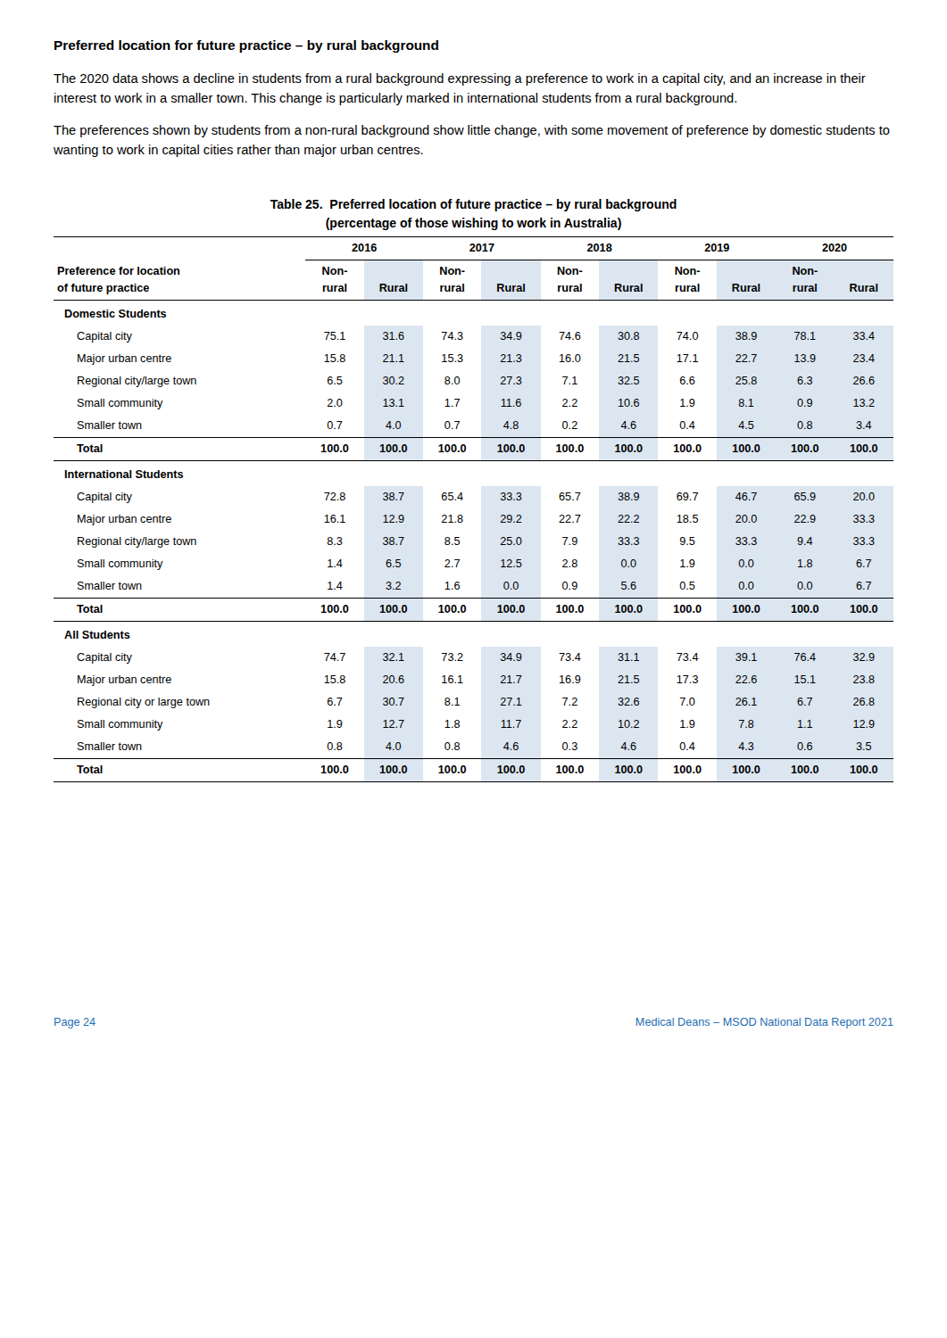Preferred location for future practice – by rural background
The 2020 data shows a decline in students from a rural background expressing a preference to work in a capital city, and an increase in their interest to work in a smaller town. This change is particularly marked in international students from a rural background.
The preferences shown by students from a non-rural background show little change, with some movement of preference by domestic students to wanting to work in capital cities rather than major urban centres.
Table 25. Preferred location of future practice – by rural background (percentage of those wishing to work in Australia)
| | 2016 | 2017 | 2018 | 2019 | 2020 |
| --- | --- | --- | --- | --- | --- |
| Preference for location of future practice | Non- rural | Rural | Non- rural | Rural | Non- rural | Rural | Non- rural | Rural | Non- rural | Rural |
| Domestic Students |
| Capital city | 75.1 | 31.6 | 74.3 | 34.9 | 74.6 | 30.8 | 74.0 | 38.9 | 78.1 | 33.4 |
| Major urban centre | 15.8 | 21.1 | 15.3 | 21.3 | 16.0 | 21.5 | 17.1 | 22.7 | 13.9 | 23.4 |
| Regional city/large town | 6.5 | 30.2 | 8.0 | 27.3 | 7.1 | 32.5 | 6.6 | 25.8 | 6.3 | 26.6 |
| Small community | 2.0 | 13.1 | 1.7 | 11.6 | 2.2 | 10.6 | 1.9 | 8.1 | 0.9 | 13.2 |
| Smaller town | 0.7 | 4.0 | 0.7 | 4.8 | 0.2 | 4.6 | 0.4 | 4.5 | 0.8 | 3.4 |
| Total | 100.0 | 100.0 | 100.0 | 100.0 | 100.0 | 100.0 | 100.0 | 100.0 | 100.0 | 100.0 |
| International Students |
| Capital city | 72.8 | 38.7 | 65.4 | 33.3 | 65.7 | 38.9 | 69.7 | 46.7 | 65.9 | 20.0 |
| Major urban centre | 16.1 | 12.9 | 21.8 | 29.2 | 22.7 | 22.2 | 18.5 | 20.0 | 22.9 | 33.3 |
| Regional city/large town | 8.3 | 38.7 | 8.5 | 25.0 | 7.9 | 33.3 | 9.5 | 33.3 | 9.4 | 33.3 |
| Small community | 1.4 | 6.5 | 2.7 | 12.5 | 2.8 | 0.0 | 1.9 | 0.0 | 1.8 | 6.7 |
| Smaller town | 1.4 | 3.2 | 1.6 | 0.0 | 0.9 | 5.6 | 0.5 | 0.0 | 0.0 | 6.7 |
| Total | 100.0 | 100.0 | 100.0 | 100.0 | 100.0 | 100.0 | 100.0 | 100.0 | 100.0 | 100.0 |
| All Students |
| Capital city | 74.7 | 32.1 | 73.2 | 34.9 | 73.4 | 31.1 | 73.4 | 39.1 | 76.4 | 32.9 |
| Major urban centre | 15.8 | 20.6 | 16.1 | 21.7 | 16.9 | 21.5 | 17.3 | 22.6 | 15.1 | 23.8 |
| Regional city or large town | 6.7 | 30.7 | 8.1 | 27.1 | 7.2 | 32.6 | 7.0 | 26.1 | 6.7 | 26.8 |
| Small community | 1.9 | 12.7 | 1.8 | 11.7 | 2.2 | 10.2 | 1.9 | 7.8 | 1.1 | 12.9 |
| Smaller town | 0.8 | 4.0 | 0.8 | 4.6 | 0.3 | 4.6 | 0.4 | 4.3 | 0.6 | 3.5 |
| Total | 100.0 | 100.0 | 100.0 | 100.0 | 100.0 | 100.0 | 100.0 | 100.0 | 100.0 | 100.0 |
Page 24
Medical Deans – MSOD National Data Report 2021